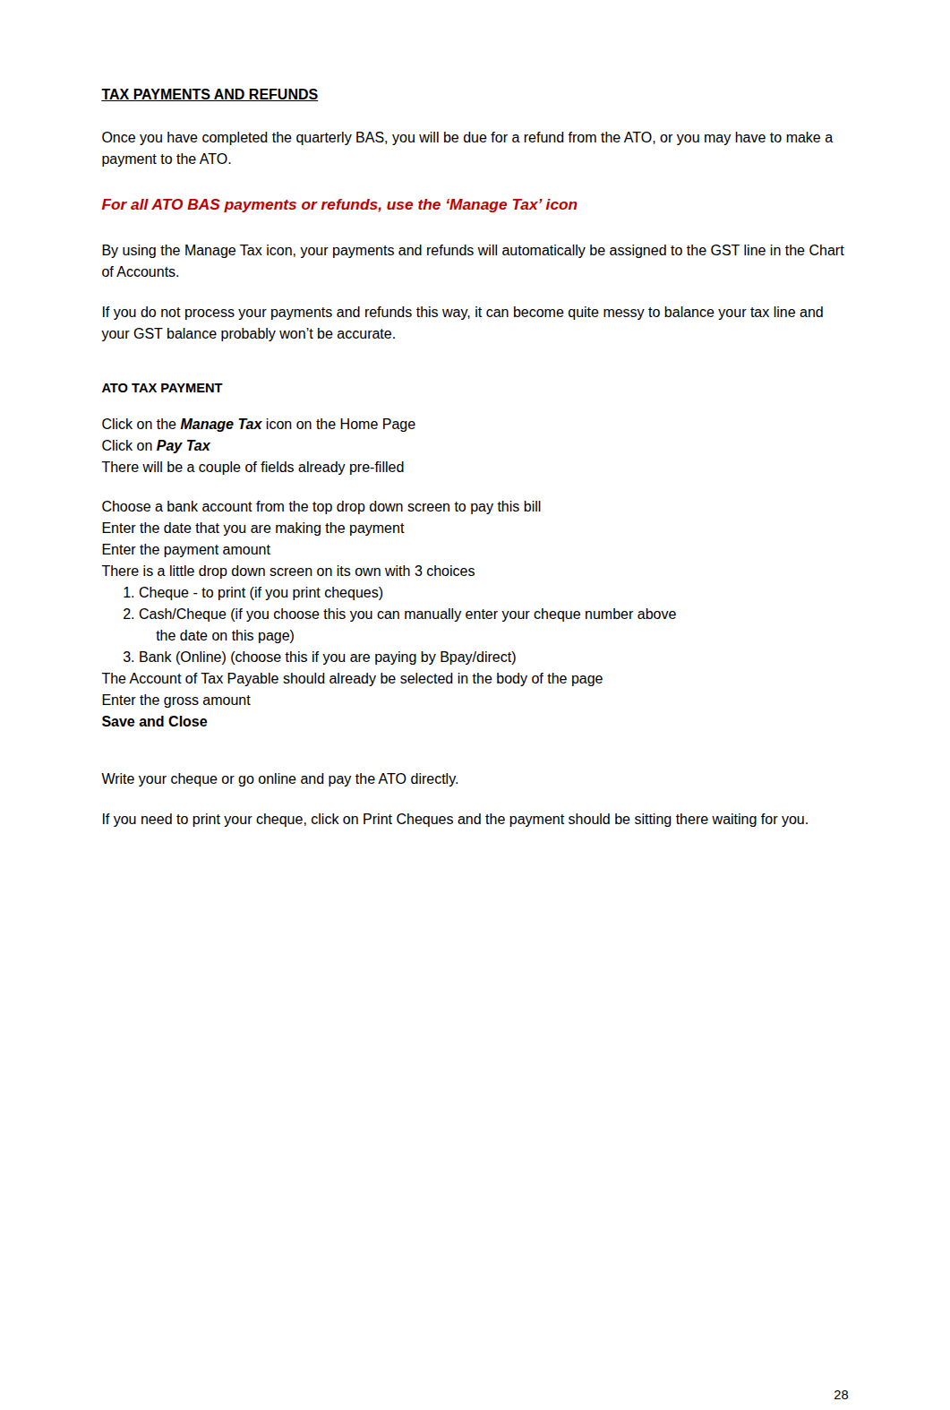TAX PAYMENTS AND REFUNDS
Once you have completed the quarterly BAS, you will be due for a refund from the ATO, or you may have to make a payment to the ATO.
For all ATO BAS payments or refunds, use the ‘Manage Tax’ icon
By using the Manage Tax icon, your payments and refunds will automatically be assigned to the GST line in the Chart of Accounts.
If you do not process your payments and refunds this way, it can become quite messy to balance your tax line and your GST balance probably won’t be accurate.
ATO TAX PAYMENT
Click on the Manage Tax icon on the Home Page
Click on Pay Tax
There will be a couple of fields already pre-filled
Choose a bank account from the top drop down screen to pay this bill
Enter the date that you are making the payment
Enter the payment amount
There is a little drop down screen on its own with 3 choices
Cheque - to print (if you print cheques)
Cash/Cheque (if you choose this you can manually enter your cheque number above the date on this page)
Bank (Online) (choose this if you are paying by Bpay/direct)
The Account of Tax Payable should already be selected in the body of the page
Enter the gross amount
Save and Close
Write your cheque or go online and pay the ATO directly.
If you need to print your cheque, click on Print Cheques and the payment should be sitting there waiting for you.
28